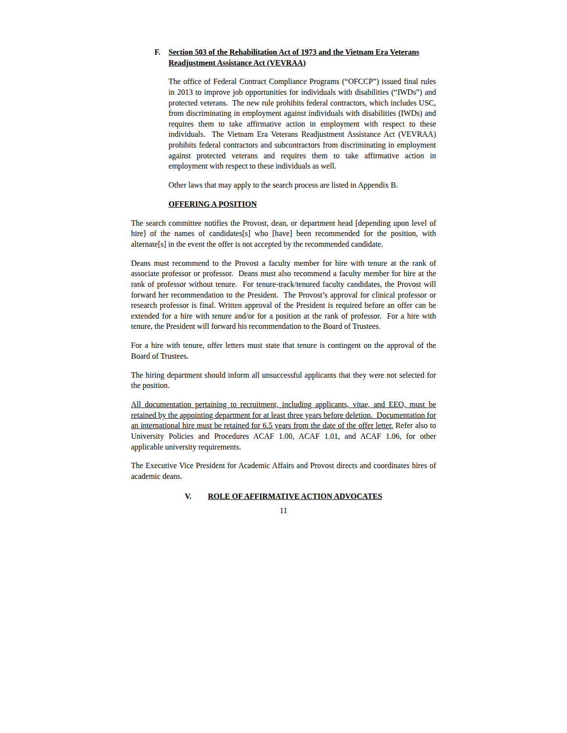F. Section 503 of the Rehabilitation Act of 1973 and the Vietnam Era Veterans Readjustment Assistance Act (VEVRAA)
The office of Federal Contract Compliance Programs (“OFCCP”) issued final rules in 2013 to improve job opportunities for individuals with disabilities (“IWDs”) and protected veterans. The new rule prohibits federal contractors, which includes USC, from discriminating in employment against individuals with disabilities (IWDs) and requires them to take affirmative action in employment with respect to these individuals. The Vietnam Era Veterans Readjustment Assistance Act (VEVRAA) prohibits federal contractors and subcontractors from discriminating in employment against protected veterans and requires them to take affirmative action in employment with respect to these individuals as well.
Other laws that may apply to the search process are listed in Appendix B.
OFFERING A POSITION
The search committee notifies the Provost, dean, or department head [depending upon level of hire] of the names of candidates[s] who [have] been recommended for the position, with alternate[s] in the event the offer is not accepted by the recommended candidate.
Deans must recommend to the Provost a faculty member for hire with tenure at the rank of associate professor or professor. Deans must also recommend a faculty member for hire at the rank of professor without tenure. For tenure-track/tenured faculty candidates, the Provost will forward her recommendation to the President. The Provost’s approval for clinical professor or research professor is final. Written approval of the President is required before an offer can be extended for a hire with tenure and/or for a position at the rank of professor. For a hire with tenure, the President will forward his recommendation to the Board of Trustees.
For a hire with tenure, offer letters must state that tenure is contingent on the approval of the Board of Trustees.
The hiring department should inform all unsuccessful applicants that they were not selected for the position.
All documentation pertaining to recruitment, including applicants, vitae, and EEO, must be retained by the appointing department for at least three years before deletion. Documentation for an international hire must be retained for 6.5 years from the date of the offer letter. Refer also to University Policies and Procedures ACAF 1.00, ACAF 1.01, and ACAF 1.06, for other applicable university requirements.
The Executive Vice President for Academic Affairs and Provost directs and coordinates hires of academic deans.
V. ROLE OF AFFIRMATIVE ACTION ADVOCATES
11